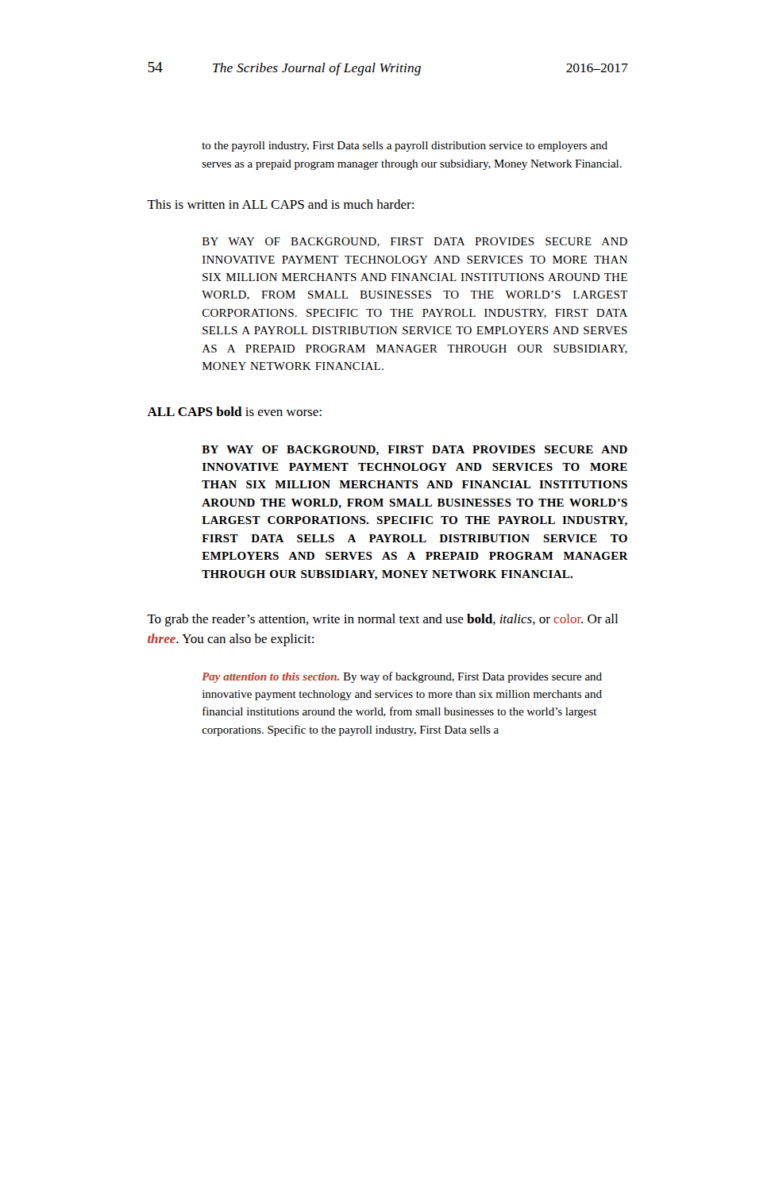54 The Scribes Journal of Legal Writing 2016–2017
to the payroll industry, First Data sells a payroll distribution service to employers and serves as a prepaid program manager through our subsidiary, Money Network Financial.
This is written in ALL CAPS and is much harder:
By way of background, First Data provides secure and innovative payment technology and services to more than six million merchants and financial institutions around the world, from small businesses to the world’s largest corporations. Specific to the payroll industry, First Data sells a payroll distribution service to employers and serves as a prepaid program manager through our subsidiary, Money Network Financial.
ALL CAPS bold is even worse:
By way of background, First Data provides secure and innovative payment technology and services to more than six million merchants and financial institutions around the world, from small businesses to the world’s largest corporations. Specific to the payroll industry, First Data sells a payroll distribution service to employers and serves as a prepaid program manager through our subsidiary, Money Network Financial.
To grab the reader’s attention, write in normal text and use bold, italics, or color. Or all three. You can also be explicit:
Pay attention to this section. By way of background, First Data provides secure and innovative payment technology and services to more than six million merchants and financial institutions around the world, from small businesses to the world’s largest corporations. Specific to the payroll industry, First Data sells a